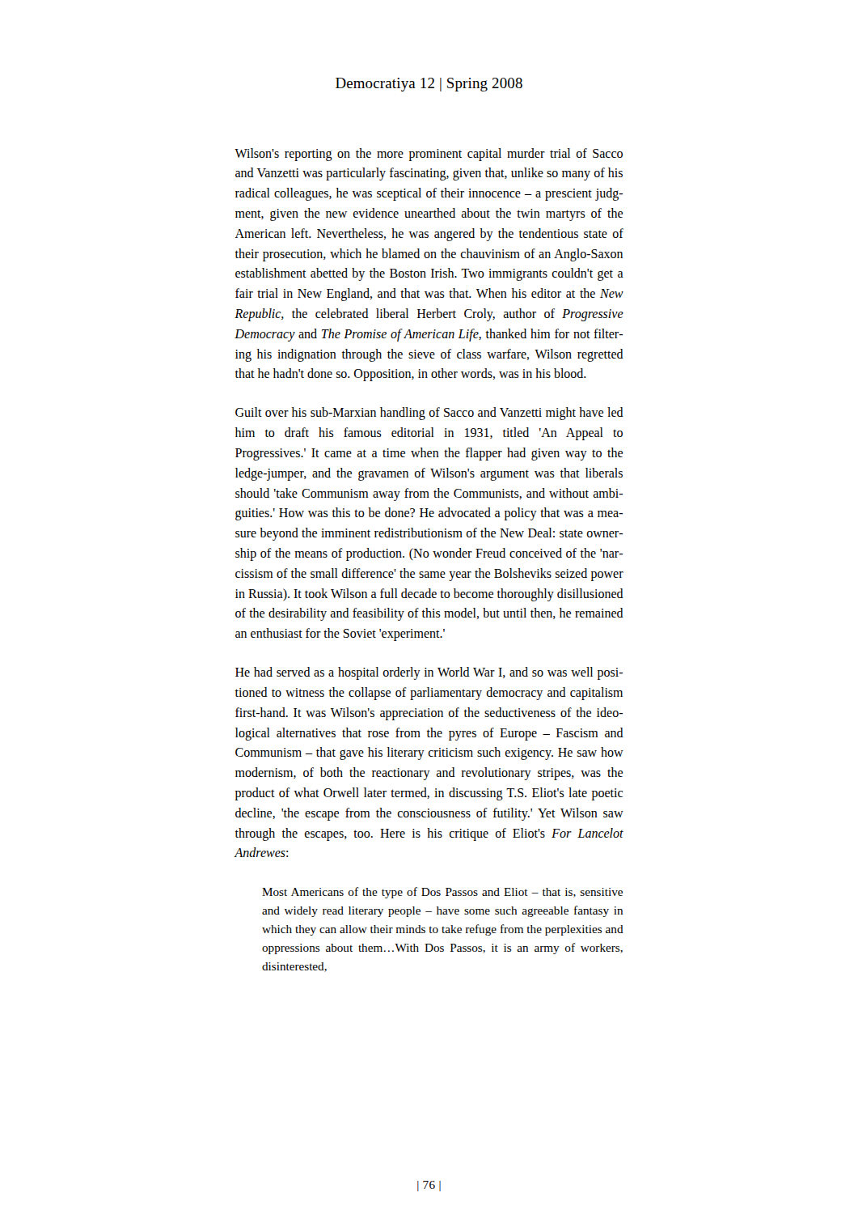Democratiya 12 | Spring 2008
Wilson's reporting on the more prominent capital murder trial of Sacco and Vanzetti was particularly fascinating, given that, unlike so many of his radical colleagues, he was sceptical of their innocence – a prescient judgment, given the new evidence unearthed about the twin martyrs of the American left. Nevertheless, he was angered by the tendentious state of their prosecution, which he blamed on the chauvinism of an Anglo-Saxon establishment abetted by the Boston Irish. Two immigrants couldn't get a fair trial in New England, and that was that. When his editor at the New Republic, the celebrated liberal Herbert Croly, author of Progressive Democracy and The Promise of American Life, thanked him for not filtering his indignation through the sieve of class warfare, Wilson regretted that he hadn't done so. Opposition, in other words, was in his blood.
Guilt over his sub-Marxian handling of Sacco and Vanzetti might have led him to draft his famous editorial in 1931, titled 'An Appeal to Progressives.' It came at a time when the flapper had given way to the ledge-jumper, and the gravamen of Wilson's argument was that liberals should 'take Communism away from the Communists, and without ambiguities.' How was this to be done? He advocated a policy that was a measure beyond the imminent redistributionism of the New Deal: state ownership of the means of production. (No wonder Freud conceived of the 'narcissism of the small difference' the same year the Bolsheviks seized power in Russia). It took Wilson a full decade to become thoroughly disillusioned of the desirability and feasibility of this model, but until then, he remained an enthusiast for the Soviet 'experiment.'
He had served as a hospital orderly in World War I, and so was well positioned to witness the collapse of parliamentary democracy and capitalism first-hand. It was Wilson's appreciation of the seductiveness of the ideological alternatives that rose from the pyres of Europe – Fascism and Communism – that gave his literary criticism such exigency. He saw how modernism, of both the reactionary and revolutionary stripes, was the product of what Orwell later termed, in discussing T.S. Eliot's late poetic decline, 'the escape from the consciousness of futility.' Yet Wilson saw through the escapes, too. Here is his critique of Eliot's For Lancelot Andrewes:
Most Americans of the type of Dos Passos and Eliot – that is, sensitive and widely read literary people – have some such agreeable fantasy in which they can allow their minds to take refuge from the perplexities and oppressions about them…With Dos Passos, it is an army of workers, disinterested,
| 76 |